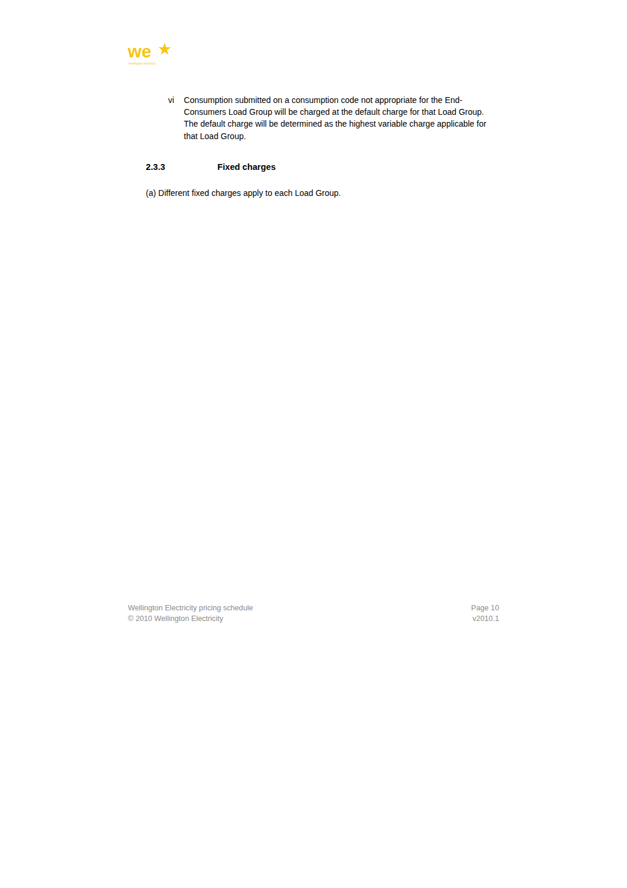vi
Consumption submitted on a consumption code not appropriate for the End-Consumers Load Group will be charged at the default charge for that Load Group. The default charge will be determined as the highest variable charge applicable for that Load Group.
2.3.3 Fixed charges
(a) Different fixed charges apply to each Load Group.
Wellington Electricity pricing schedule
© 2010 Wellington Electricity
Page 10
v2010.1